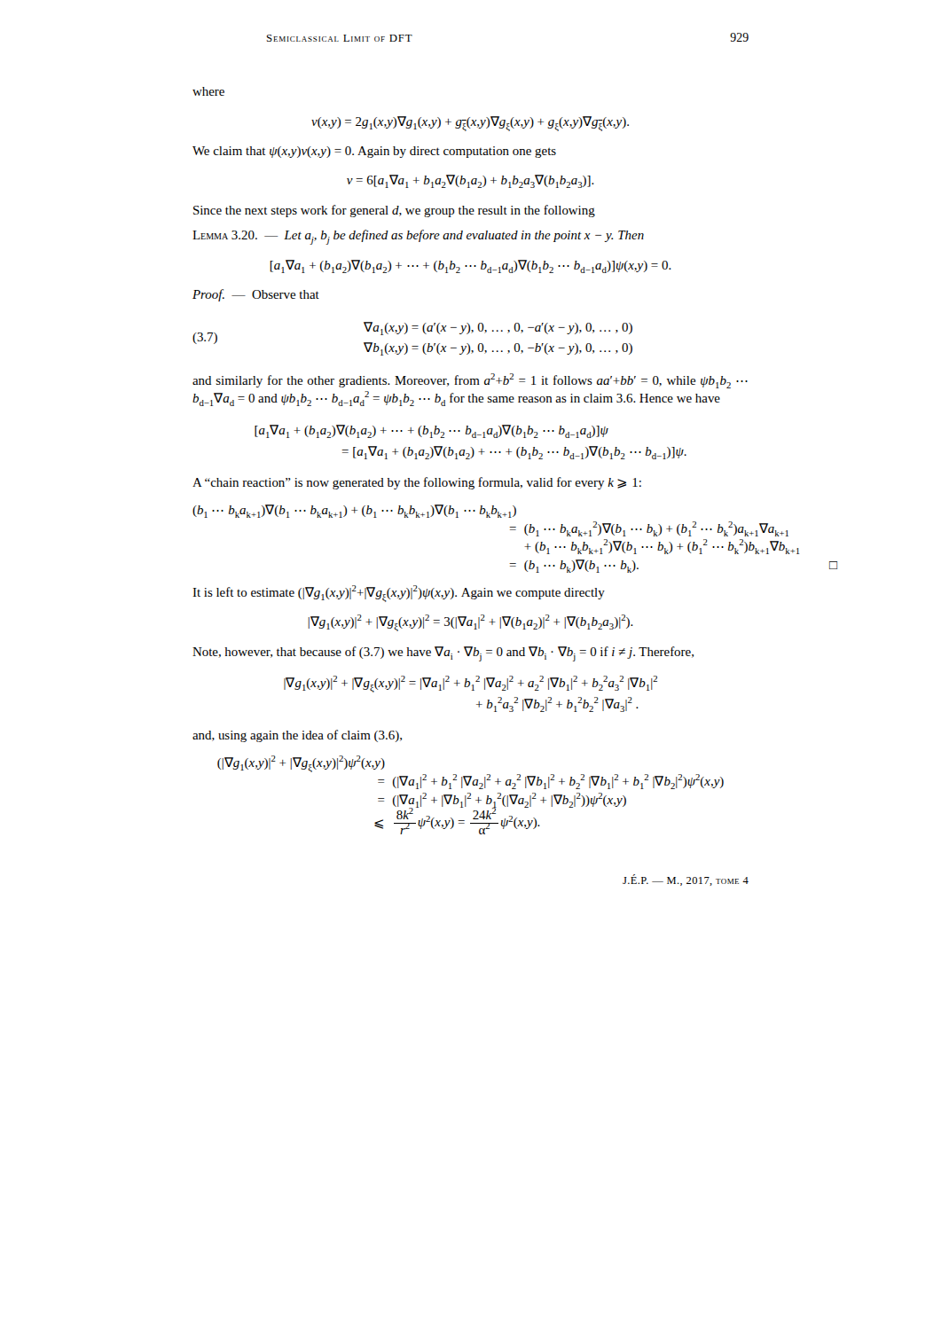Semiclassical Limit of DFT 929
where
v(x,y) = 2g1(x,y)∇g1(x,y) + gξ(x,y)∇gξ(x,y) + gξ(x,y)∇gξ(x,y).
We claim that ψ(x,y)v(x,y) = 0. Again by direct computation one gets
v = 6[a1∇a1 + b1a2∇(b1a2) + b1b2a3∇(b1b2a3)].
Since the next steps work for general d, we group the result in the following
Lemma 3.20. — Let aj, bj be defined as before and evaluated in the point x − y. Then
[a1∇a1 + (b1a2)∇(b1a2) + ⋯ + (b1b2 ⋯ bd−1ad)∇(b1b2 ⋯ bd−1ad)]ψ(x,y) = 0.
Proof. — Observe that
(3.7)
∇a1(x,y) = (a′(x − y), 0, … , 0, −a′(x − y), 0, … , 0)
∇b1(x,y) = (b′(x − y), 0, … , 0, −b′(x − y), 0, … , 0)
and similarly for the other gradients. Moreover, from a2+b2 = 1 it follows aa′+bb′ = 0, while ψb1b2 ⋯ bd−1∇ad = 0 and ψb1b2 ⋯ bd−1ad2 = ψb1b2 ⋯ bd for the same reason as in claim 3.6. Hence we have
[a1∇a1 + (b1a2)∇(b1a2) + ⋯ + (b1b2 ⋯ bd−1ad)∇(b1b2 ⋯ bd−1ad)]ψ = [a1∇a1 + (b1a2)∇(b1a2) + ⋯ + (b1b2 ⋯ bd−1)∇(b1b2 ⋯ bd−1)]ψ.
A “chain reaction” is now generated by the following formula, valid for every k ⩾ 1:
(b1 ⋯ bkak+1)∇(b1 ⋯ bkak+1) + (b1 ⋯ bkbk+1)∇(b1 ⋯ bkbk+1)
=
(b1 ⋯ bkak+12)∇(b1 ⋯ bk) + (b12 ⋯ bk2)ak+1∇ak+1
+ (b1 ⋯ bkbk+12)∇(b1 ⋯ bk) + (b12 ⋯ bk2)bk+1∇bk+1
=
(b1 ⋯ bk)∇(b1 ⋯ bk).
□
It is left to estimate (|∇g1(x,y)|2+|∇gξ(x,y)|2)ψ(x,y). Again we compute directly
|∇g1(x,y)|2 + |∇gξ(x,y)|2 = 3(|∇a1|2 + |∇(b1a2)|2 + |∇(b1b2a3)|2).
Note, however, that because of (3.7) we have ∇ai · ∇bj = 0 and ∇bi · ∇bj = 0 if i ≠ j. Therefore,
|∇g1(x,y)|2 + |∇gξ(x,y)|2 = |∇a1|2 + b12 |∇a2|2 + a22 |∇b1|2 + b22a32 |∇b1|2 + b12a32 |∇b2|2 + b12b22 |∇a3|2 .
and, using again the idea of claim (3.6),
(|∇g1(x,y)|2 + |∇gξ(x,y)|2)ψ2(x,y)
=
(|∇a1|2 + b12 |∇a2|2 + a22 |∇b1|2 + b22 |∇b1|2 + b12 |∇b2|2)ψ2(x,y)
=
(|∇a1|2 + |∇b1|2 + b12(|∇a2|2 + |∇b2|2))ψ2(x,y)
⩽
8k2 r2 ψ2(x,y) = 24k2 α2 ψ2(x,y).
J.É.P. — M., 2017, tome 4